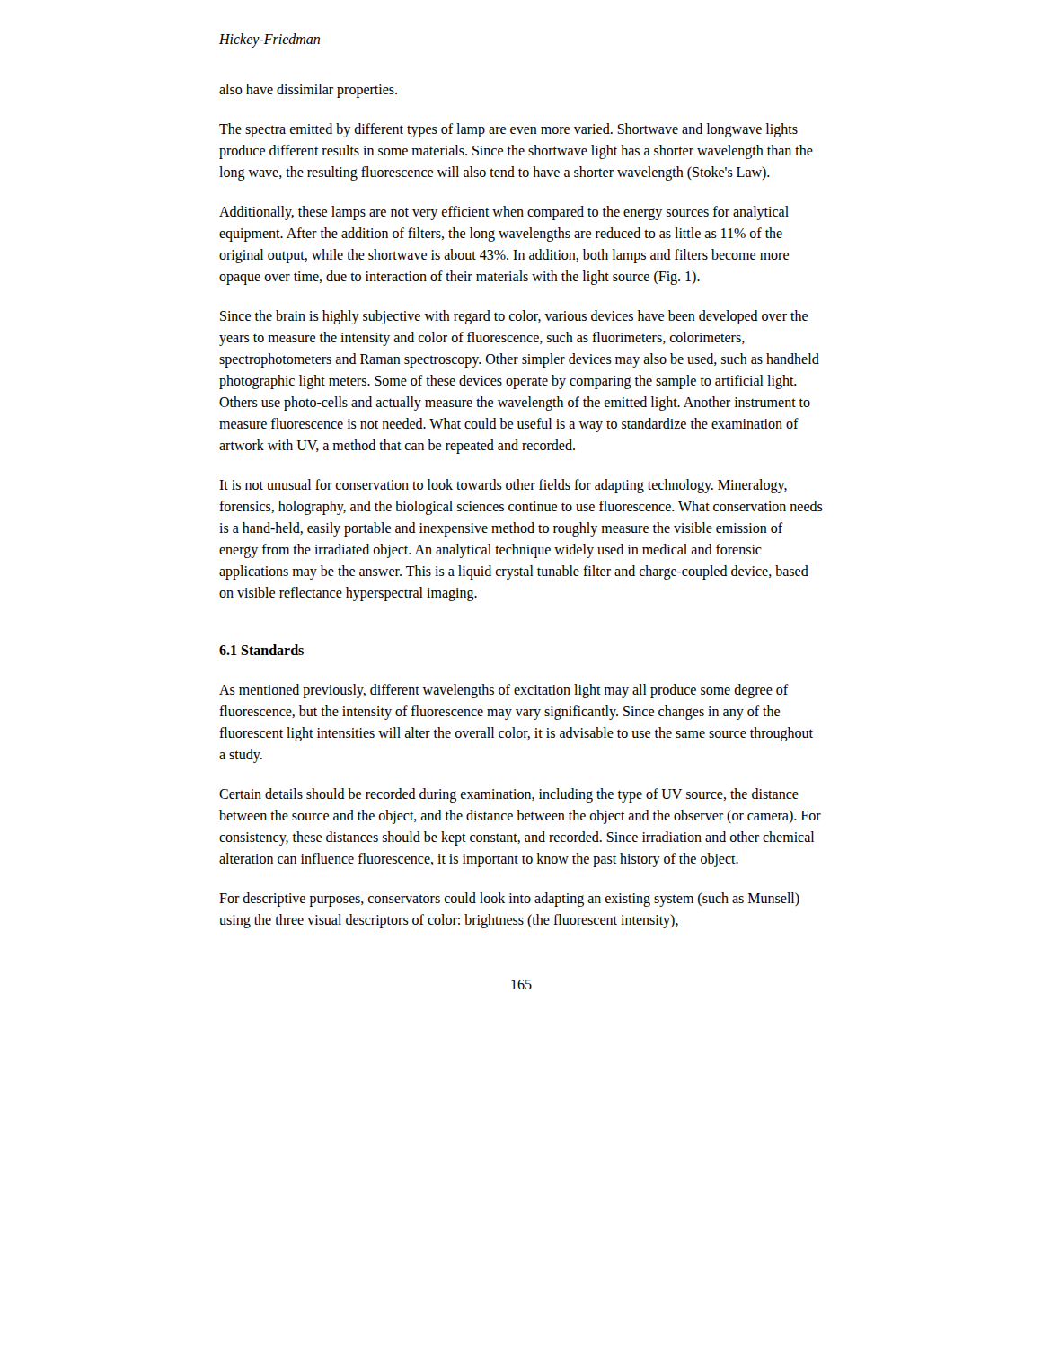Hickey-Friedman
also have dissimilar properties.
The spectra emitted by different types of lamp are even more varied. Shortwave and longwave lights produce different results in some materials. Since the shortwave light has a shorter wavelength than the long wave, the resulting fluorescence will also tend to have a shorter wavelength (Stoke's Law).
Additionally, these lamps are not very efficient when compared to the energy sources for analytical equipment. After the addition of filters, the long wavelengths are reduced to as little as 11% of the original output, while the shortwave is about 43%. In addition, both lamps and filters become more opaque over time, due to interaction of their materials with the light source (Fig. 1).
Since the brain is highly subjective with regard to color, various devices have been developed over the years to measure the intensity and color of fluorescence, such as fluorimeters, colorimeters, spectrophotometers and Raman spectroscopy. Other simpler devices may also be used, such as handheld photographic light meters. Some of these devices operate by comparing the sample to artificial light. Others use photo-cells and actually measure the wavelength of the emitted light. Another instrument to measure fluorescence is not needed. What could be useful is a way to standardize the examination of artwork with UV, a method that can be repeated and recorded.
It is not unusual for conservation to look towards other fields for adapting technology. Mineralogy, forensics, holography, and the biological sciences continue to use fluorescence. What conservation needs is a hand-held, easily portable and inexpensive method to roughly measure the visible emission of energy from the irradiated object. An analytical technique widely used in medical and forensic applications may be the answer. This is a liquid crystal tunable filter and charge-coupled device, based on visible reflectance hyperspectral imaging.
6.1 Standards
As mentioned previously, different wavelengths of excitation light may all produce some degree of fluorescence, but the intensity of fluorescence may vary significantly. Since changes in any of the fluorescent light intensities will alter the overall color, it is advisable to use the same source throughout a study.
Certain details should be recorded during examination, including the type of UV source, the distance between the source and the object, and the distance between the object and the observer (or camera). For consistency, these distances should be kept constant, and recorded. Since irradiation and other chemical alteration can influence fluorescence, it is important to know the past history of the object.
For descriptive purposes, conservators could look into adapting an existing system (such as Munsell) using the three visual descriptors of color: brightness (the fluorescent intensity),
165